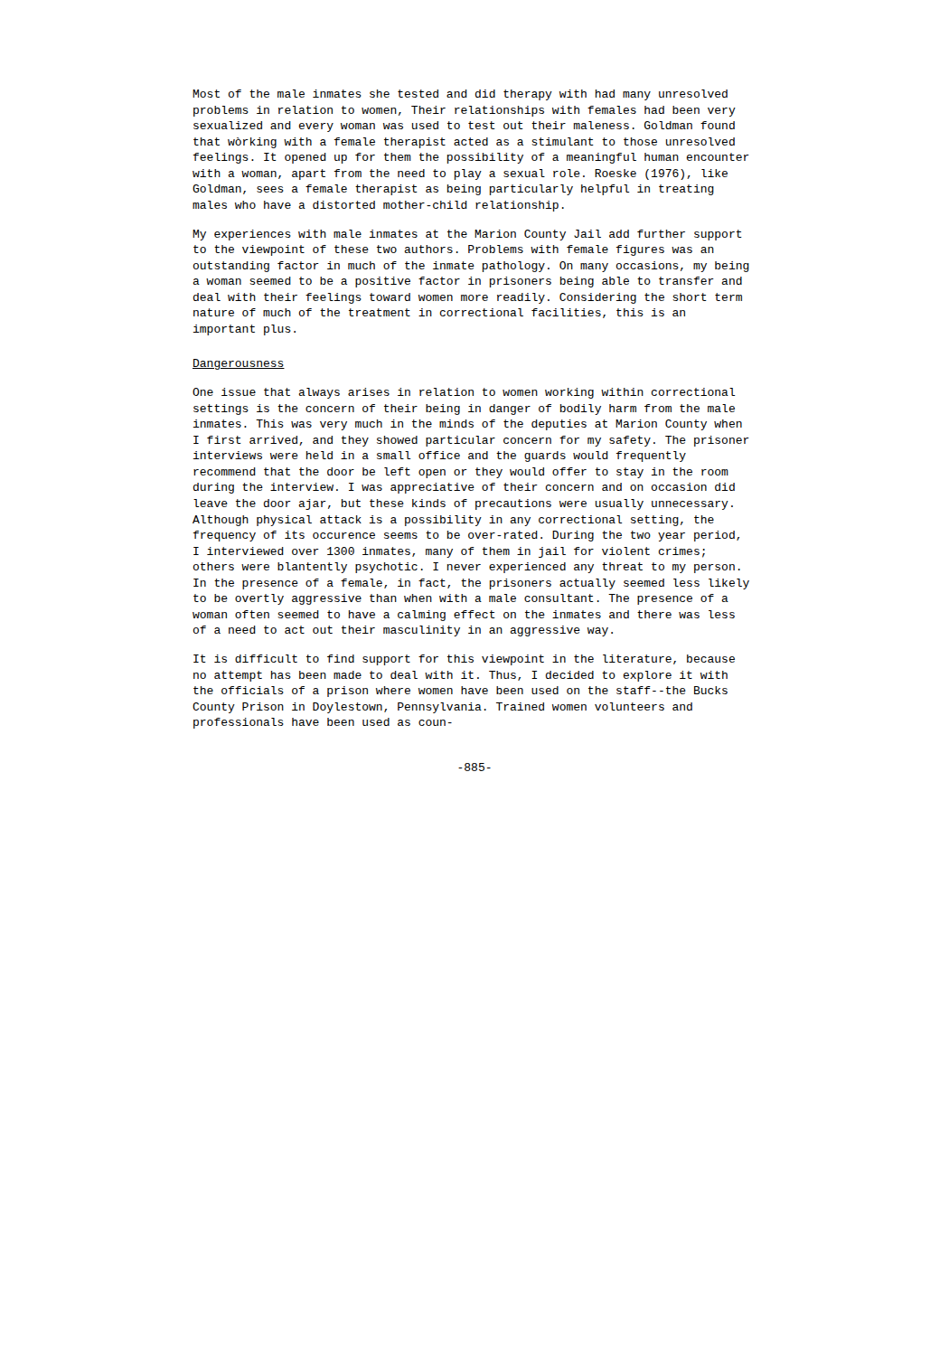Most of the male inmates she tested and did therapy with had many unresolved problems in relation to women, Their relationships with females had been very sexualized and every woman was used to test out their maleness. Goldman found that wòrking with a female therapist acted as a stimulant to those unresolved feelings. It opened up for them the possibility of a meaningful human encounter with a woman, apart from the need to play a sexual role. Roeske (1976), like Goldman, sees a female therapist as being particularly helpful in treating males who have a distorted mother-child relationship.
My experiences with male inmates at the Marion County Jail add further support to the viewpoint of these two authors. Problems with female figures was an outstanding factor in much of the inmate pathology. On many occasions, my being a woman seemed to be a positive factor in prisoners being able to transfer and deal with their feelings toward women more readily. Considering the short term nature of much of the treatment in correctional facilities, this is an important plus.
Dangerousness
One issue that always arises in relation to women working within correctional settings is the concern of their being in danger of bodily harm from the male inmates. This was very much in the minds of the deputies at Marion County when I first arrived, and they showed particular concern for my safety. The prisoner interviews were held in a small office and the guards would frequently recommend that the door be left open or they would offer to stay in the room during the interview. I was appreciative of their concern and on occasion did leave the door ajar, but these kinds of precautions were usually unnecessary. Although physical attack is a possibility in any correctional setting, the frequency of its occurence seems to be over-rated. During the two year period, I interviewed over 1300 inmates, many of them in jail for violent crimes; others were blantently psychotic. I never experienced any threat to my person. In the presence of a female, in fact, the prisoners actually seemed less likely to be overtly aggressive than when with a male consultant. The presence of a woman often seemed to have a calming effect on the inmates and there was less of a need to act out their masculinity in an aggressive way.
It is difficult to find support for this viewpoint in the literature, because no attempt has been made to deal with it. Thus, I decided to explore it with the officials of a prison where women have been used on the staff--the Bucks County Prison in Doylestown, Pennsylvania. Trained women volunteers and professionals have been used as coun-
-885-